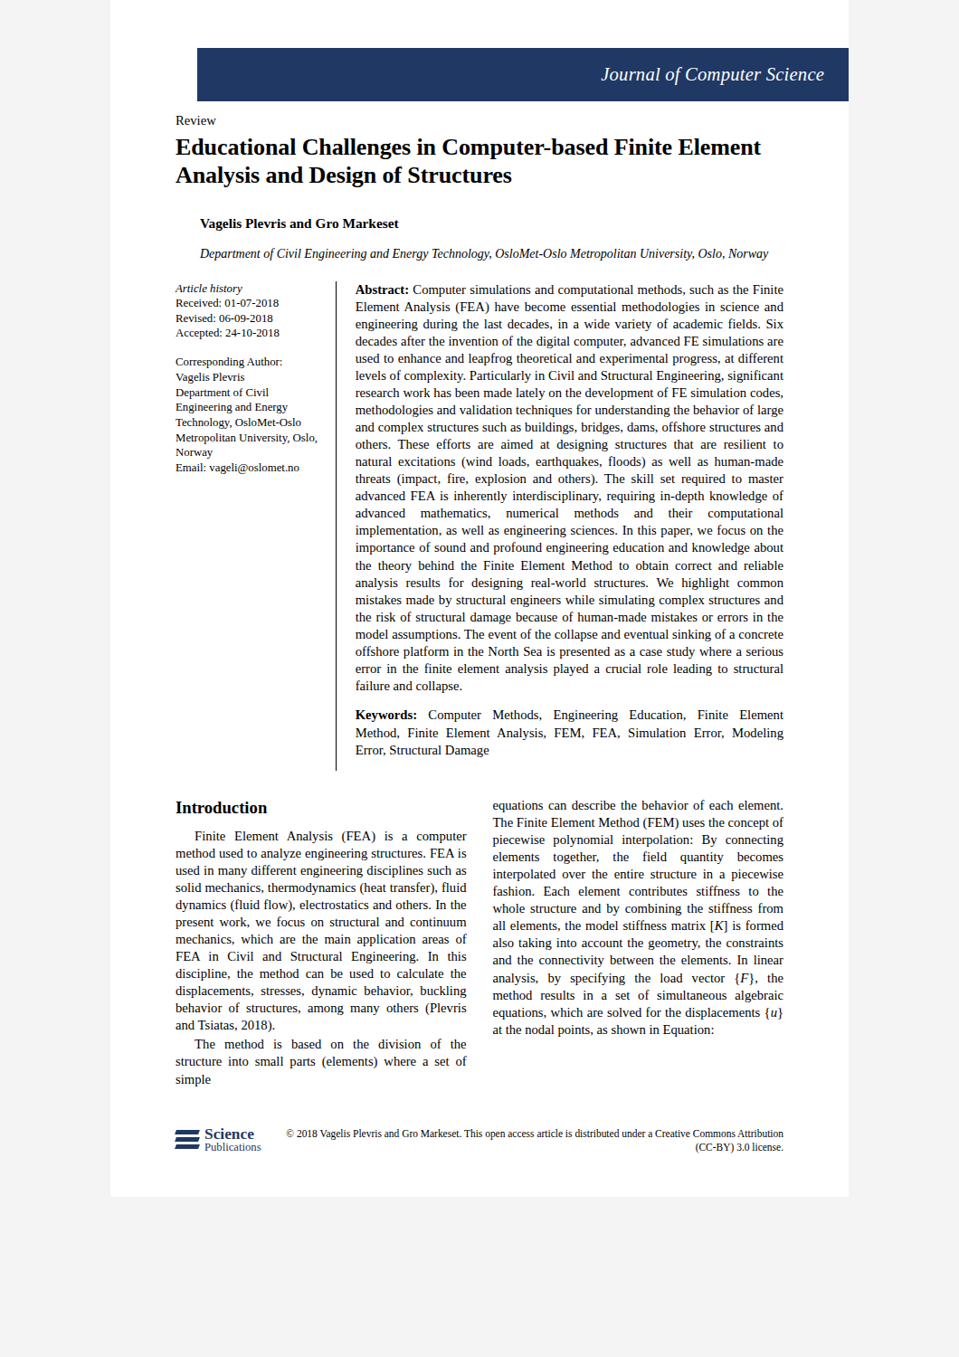Journal of Computer Science
Review
Educational Challenges in Computer-based Finite Element Analysis and Design of Structures
Vagelis Plevris and Gro Markeset
Department of Civil Engineering and Energy Technology, OsloMet-Oslo Metropolitan University, Oslo, Norway
Article history
Received: 01-07-2018
Revised: 06-09-2018
Accepted: 24-10-2018
Corresponding Author:
Vagelis Plevris
Department of Civil
Engineering and Energy
Technology, OsloMet-Oslo
Metropolitan University, Oslo,
Norway
Email: vageli@oslomet.no
Abstract: Computer simulations and computational methods, such as the Finite Element Analysis (FEA) have become essential methodologies in science and engineering during the last decades, in a wide variety of academic fields. Six decades after the invention of the digital computer, advanced FE simulations are used to enhance and leapfrog theoretical and experimental progress, at different levels of complexity. Particularly in Civil and Structural Engineering, significant research work has been made lately on the development of FE simulation codes, methodologies and validation techniques for understanding the behavior of large and complex structures such as buildings, bridges, dams, offshore structures and others. These efforts are aimed at designing structures that are resilient to natural excitations (wind loads, earthquakes, floods) as well as human-made threats (impact, fire, explosion and others). The skill set required to master advanced FEA is inherently interdisciplinary, requiring in-depth knowledge of advanced mathematics, numerical methods and their computational implementation, as well as engineering sciences. In this paper, we focus on the importance of sound and profound engineering education and knowledge about the theory behind the Finite Element Method to obtain correct and reliable analysis results for designing real-world structures. We highlight common mistakes made by structural engineers while simulating complex structures and the risk of structural damage because of human-made mistakes or errors in the model assumptions. The event of the collapse and eventual sinking of a concrete offshore platform in the North Sea is presented as a case study where a serious error in the finite element analysis played a crucial role leading to structural failure and collapse.
Keywords: Computer Methods, Engineering Education, Finite Element Method, Finite Element Analysis, FEM, FEA, Simulation Error, Modeling Error, Structural Damage
Introduction
Finite Element Analysis (FEA) is a computer method used to analyze engineering structures. FEA is used in many different engineering disciplines such as solid mechanics, thermodynamics (heat transfer), fluid dynamics (fluid flow), electrostatics and others. In the present work, we focus on structural and continuum mechanics, which are the main application areas of FEA in Civil and Structural Engineering. In this discipline, the method can be used to calculate the displacements, stresses, dynamic behavior, buckling behavior of structures, among many others (Plevris and Tsiatas, 2018).
The method is based on the division of the structure into small parts (elements) where a set of simple
equations can describe the behavior of each element. The Finite Element Method (FEM) uses the concept of piecewise polynomial interpolation: By connecting elements together, the field quantity becomes interpolated over the entire structure in a piecewise fashion. Each element contributes stiffness to the whole structure and by combining the stiffness from all elements, the model stiffness matrix [K] is formed also taking into account the geometry, the constraints and the connectivity between the elements. In linear analysis, by specifying the load vector {F}, the method results in a set of simultaneous algebraic equations, which are solved for the displacements {u} at the nodal points, as shown in Equation:
Science
Publications
© 2018 Vagelis Plevris and Gro Markeset. This open access article is distributed under a Creative Commons Attribution
(CC-BY) 3.0 license.